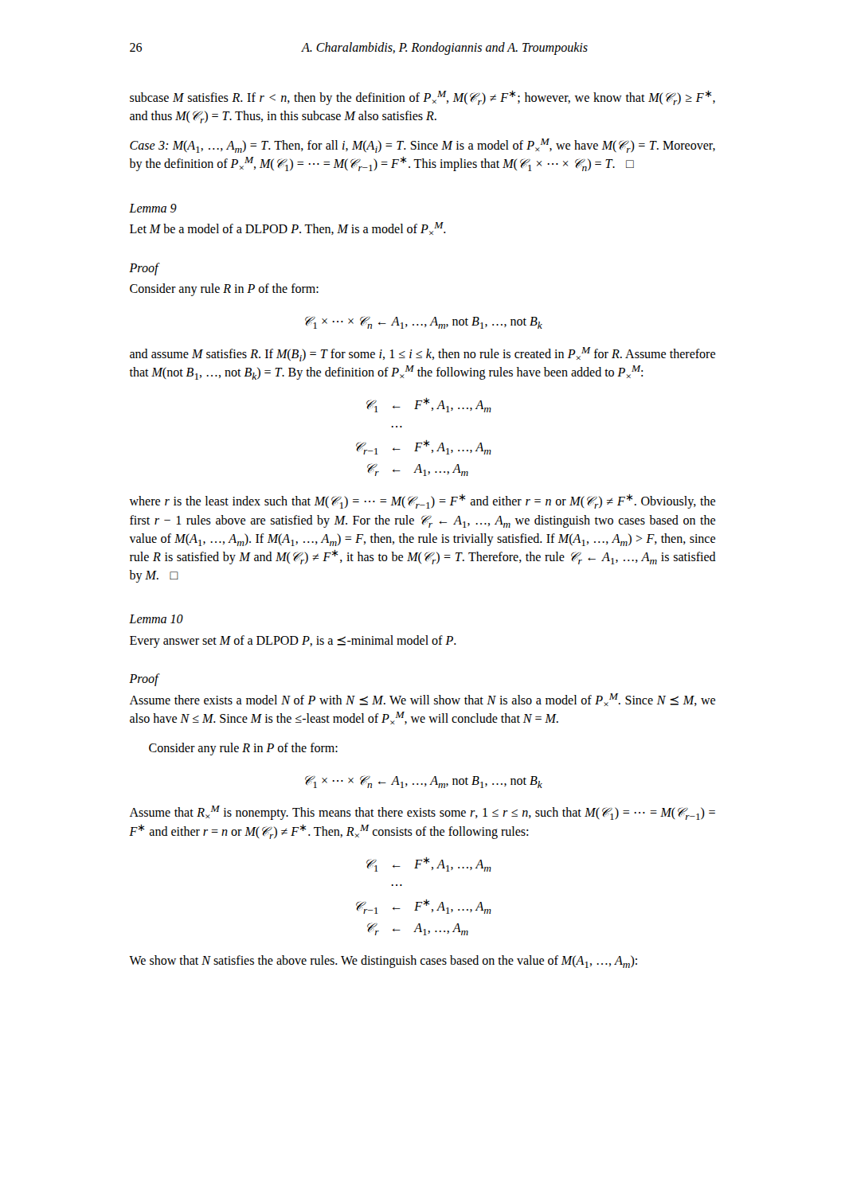26 A. Charalambidis, P. Rondogiannis and A. Troumpoukis
subcase M satisfies R. If r < n, then by the definition of P×M, M(𝒞r) ≠ F∗; however, we know that M(𝒞r) ≥ F∗, and thus M(𝒞r) = T. Thus, in this subcase M also satisfies R.
Case 3: M(A1, …, Am) = T. Then, for all i, M(Ai) = T. Since M is a model of P×M, we have M(𝒞r) = T. Moreover, by the definition of P×M, M(𝒞1) = ⋯ = M(𝒞r−1) = F∗. This implies that M(𝒞1 × ⋯ × 𝒞n) = T. □
Lemma 9
Let M be a model of a DLPOD P. Then, M is a model of P×M.
Proof
Consider any rule R in P of the form:
𝒞1 × ⋯ × 𝒞n ← A1, …, Am, not B1, …, not Bk
and assume M satisfies R. If M(Bi) = T for some i, 1 ≤ i ≤ k, then no rule is created in P×M for R. Assume therefore that M(not B1, …, not Bk) = T. By the definition of P×M the following rules have been added to P×M:
| 𝒞 1 | ← | F ∗ , A 1 , …, A m |
| | ⋯ | |
| 𝒞 r −1 | ← | F ∗ , A 1 , …, A m |
| 𝒞 r | ← | A 1 , …, A m |
where r is the least index such that M(𝒞1) = ⋯ = M(𝒞r−1) = F∗ and either r = n or M(𝒞r) ≠ F∗. Obviously, the first r − 1 rules above are satisfied by M. For the rule 𝒞r ← A1, …, Am we distinguish two cases based on the value of M(A1, …, Am). If M(A1, …, Am) = F, then, the rule is trivially satisfied. If M(A1, …, Am) > F, then, since rule R is satisfied by M and M(𝒞r) ≠ F∗, it has to be M(𝒞r) = T. Therefore, the rule 𝒞r ← A1, …, Am is satisfied by M. □
Lemma 10
Every answer set M of a DLPOD P, is a ⪯-minimal model of P.
Proof
Assume there exists a model N of P with N ⪯ M. We will show that N is also a model of P×M. Since N ⪯ M, we also have N ≤ M. Since M is the ≤-least model of P×M, we will conclude that N = M.
Consider any rule R in P of the form:
𝒞1 × ⋯ × 𝒞n ← A1, …, Am, not B1, …, not Bk
Assume that R×M is nonempty. This means that there exists some r, 1 ≤ r ≤ n, such that M(𝒞1) = ⋯ = M(𝒞r−1) = F∗ and either r = n or M(𝒞r) ≠ F∗. Then, R×M consists of the following rules:
| 𝒞 1 | ← | F ∗ , A 1 , …, A m |
| | ⋯ | |
| 𝒞 r −1 | ← | F ∗ , A 1 , …, A m |
| 𝒞 r | ← | A 1 , …, A m |
We show that N satisfies the above rules. We distinguish cases based on the value of M(A1, …, Am):